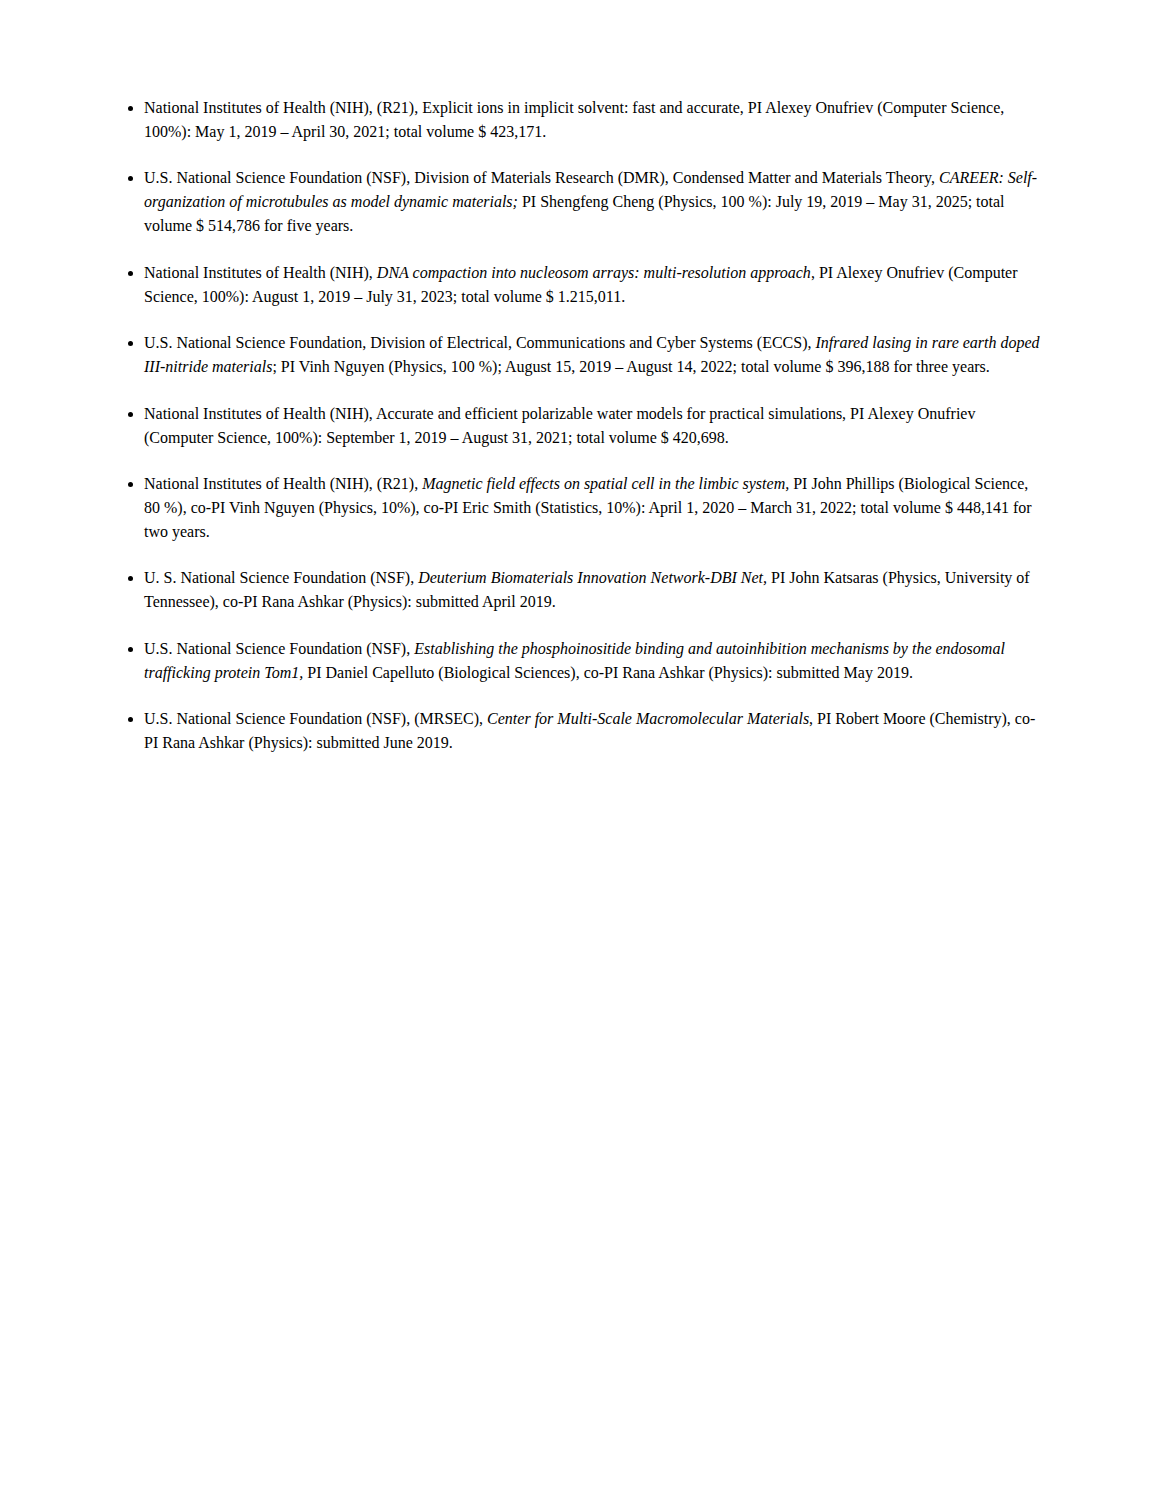National Institutes of Health (NIH), (R21), Explicit ions in implicit solvent: fast and accurate, PI Alexey Onufriev (Computer Science, 100%): May 1, 2019 – April 30, 2021; total volume $ 423,171.
U.S. National Science Foundation (NSF), Division of Materials Research (DMR), Condensed Matter and Materials Theory, CAREER: Self-organization of microtubules as model dynamic materials; PI Shengfeng Cheng (Physics, 100 %): July 19, 2019 – May 31, 2025; total volume $ 514,786 for five years.
National Institutes of Health (NIH), DNA compaction into nucleosom arrays: multi-resolution approach, PI Alexey Onufriev (Computer Science, 100%): August 1, 2019 – July 31, 2023; total volume $ 1.215,011.
U.S. National Science Foundation, Division of Electrical, Communications and Cyber Systems (ECCS), Infrared lasing in rare earth doped III-nitride materials; PI Vinh Nguyen (Physics, 100 %); August 15, 2019 – August 14, 2022; total volume $ 396,188 for three years.
National Institutes of Health (NIH), Accurate and efficient polarizable water models for practical simulations, PI Alexey Onufriev (Computer Science, 100%): September 1, 2019 – August 31, 2021; total volume $ 420,698.
National Institutes of Health (NIH), (R21), Magnetic field effects on spatial cell in the limbic system, PI John Phillips (Biological Science, 80 %), co-PI Vinh Nguyen (Physics, 10%), co-PI Eric Smith (Statistics, 10%): April 1, 2020 – March 31, 2022; total volume $ 448,141 for two years.
U. S. National Science Foundation (NSF), Deuterium Biomaterials Innovation Network-DBI Net, PI John Katsaras (Physics, University of Tennessee), co-PI Rana Ashkar (Physics): submitted April 2019.
U.S. National Science Foundation (NSF), Establishing the phosphoinositide binding and autoinhibition mechanisms by the endosomal trafficking protein Tom1, PI Daniel Capelluto (Biological Sciences), co-PI Rana Ashkar (Physics): submitted May 2019.
U.S. National Science Foundation (NSF), (MRSEC), Center for Multi-Scale Macromolecular Materials, PI Robert Moore (Chemistry), co-PI Rana Ashkar (Physics): submitted June 2019.